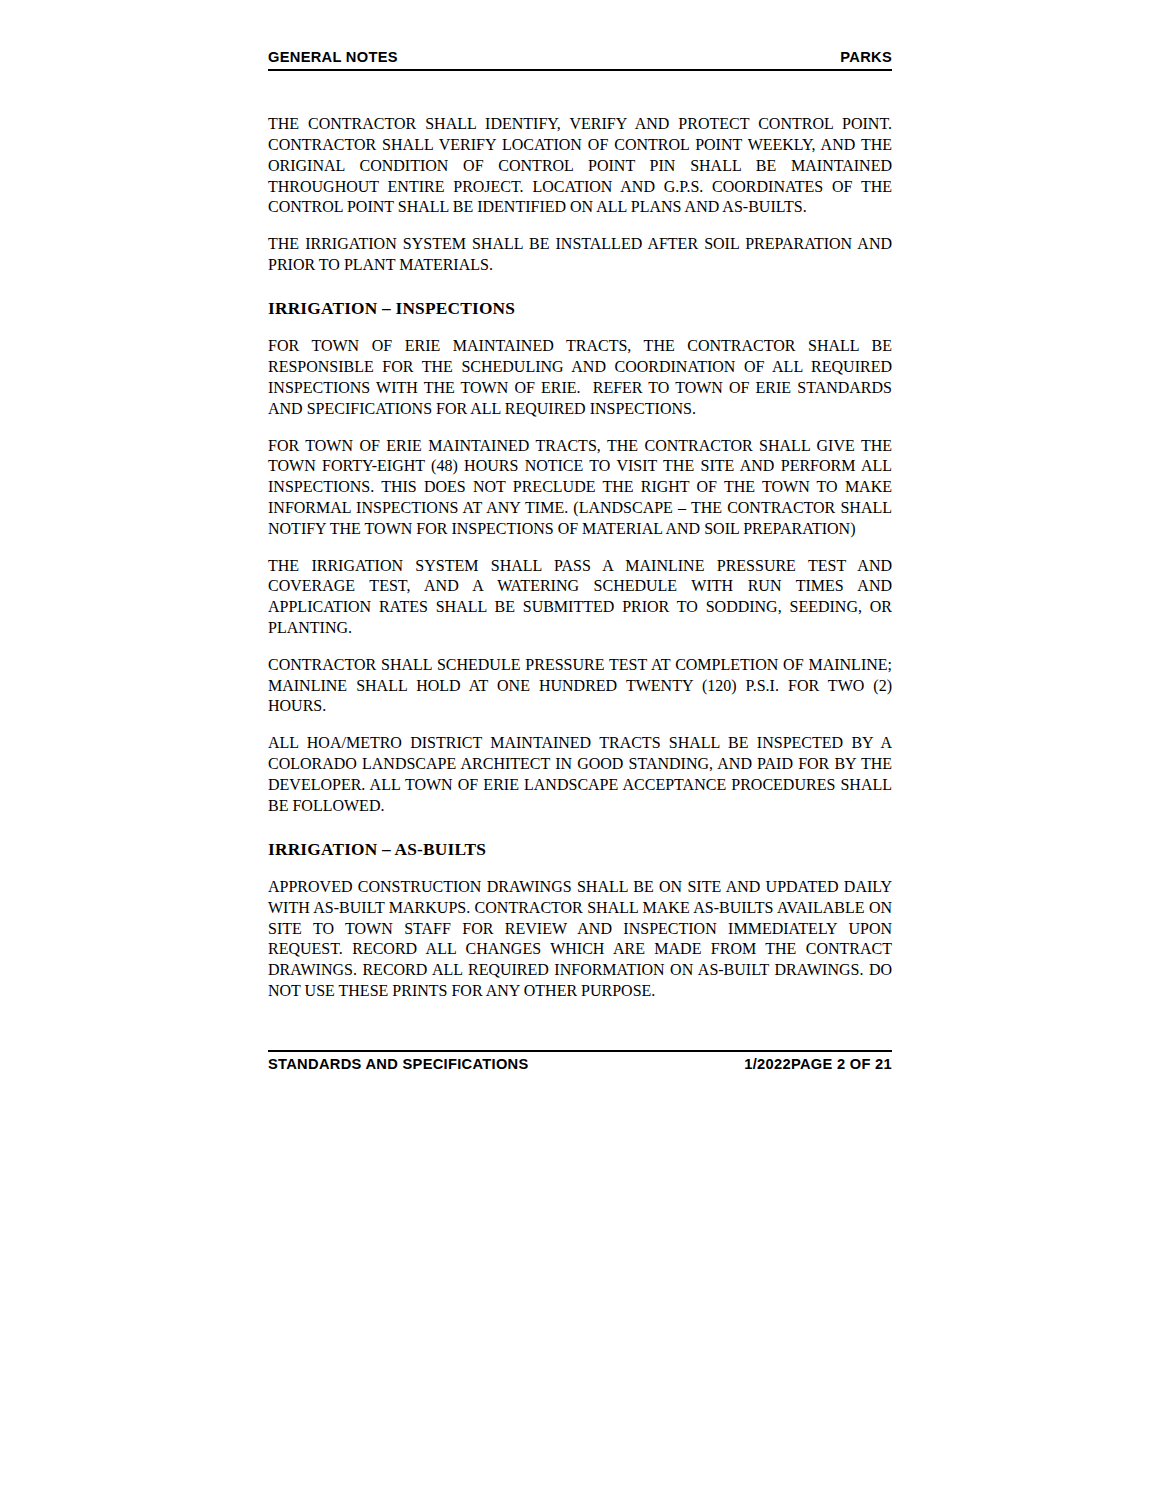GENERAL NOTES PARKS
THE CONTRACTOR SHALL IDENTIFY, VERIFY AND PROTECT CONTROL POINT. CONTRACTOR SHALL VERIFY LOCATION OF CONTROL POINT WEEKLY, AND THE ORIGINAL CONDITION OF CONTROL POINT PIN SHALL BE MAINTAINED THROUGHOUT ENTIRE PROJECT. LOCATION AND G.P.S. COORDINATES OF THE CONTROL POINT SHALL BE IDENTIFIED ON ALL PLANS AND AS-BUILTS.
THE IRRIGATION SYSTEM SHALL BE INSTALLED AFTER SOIL PREPARATION AND PRIOR TO PLANT MATERIALS.
IRRIGATION – INSPECTIONS
FOR TOWN OF ERIE MAINTAINED TRACTS, THE CONTRACTOR SHALL BE RESPONSIBLE FOR THE SCHEDULING AND COORDINATION OF ALL REQUIRED INSPECTIONS WITH THE TOWN OF ERIE. REFER TO TOWN OF ERIE STANDARDS AND SPECIFICATIONS FOR ALL REQUIRED INSPECTIONS.
FOR TOWN OF ERIE MAINTAINED TRACTS, THE CONTRACTOR SHALL GIVE THE TOWN FORTY-EIGHT (48) HOURS NOTICE TO VISIT THE SITE AND PERFORM ALL INSPECTIONS. THIS DOES NOT PRECLUDE THE RIGHT OF THE TOWN TO MAKE INFORMAL INSPECTIONS AT ANY TIME. (LANDSCAPE – THE CONTRACTOR SHALL NOTIFY THE TOWN FOR INSPECTIONS OF MATERIAL AND SOIL PREPARATION)
THE IRRIGATION SYSTEM SHALL PASS A MAINLINE PRESSURE TEST AND COVERAGE TEST, AND A WATERING SCHEDULE WITH RUN TIMES AND APPLICATION RATES SHALL BE SUBMITTED PRIOR TO SODDING, SEEDING, OR PLANTING.
CONTRACTOR SHALL SCHEDULE PRESSURE TEST AT COMPLETION OF MAINLINE; MAINLINE SHALL HOLD AT ONE HUNDRED TWENTY (120) P.S.I. FOR TWO (2) HOURS.
ALL HOA/METRO DISTRICT MAINTAINED TRACTS SHALL BE INSPECTED BY A COLORADO LANDSCAPE ARCHITECT IN GOOD STANDING, AND PAID FOR BY THE DEVELOPER. ALL TOWN OF ERIE LANDSCAPE ACCEPTANCE PROCEDURES SHALL BE FOLLOWED.
IRRIGATION – AS-BUILTS
APPROVED CONSTRUCTION DRAWINGS SHALL BE ON SITE AND UPDATED DAILY WITH AS-BUILT MARKUPS. CONTRACTOR SHALL MAKE AS-BUILTS AVAILABLE ON SITE TO TOWN STAFF FOR REVIEW AND INSPECTION IMMEDIATELY UPON REQUEST. RECORD ALL CHANGES WHICH ARE MADE FROM THE CONTRACT DRAWINGS. RECORD ALL REQUIRED INFORMATION ON AS-BUILT DRAWINGS. DO NOT USE THESE PRINTS FOR ANY OTHER PURPOSE.
STANDARDS AND SPECIFICATIONS 1/2022 PAGE 2 OF 21